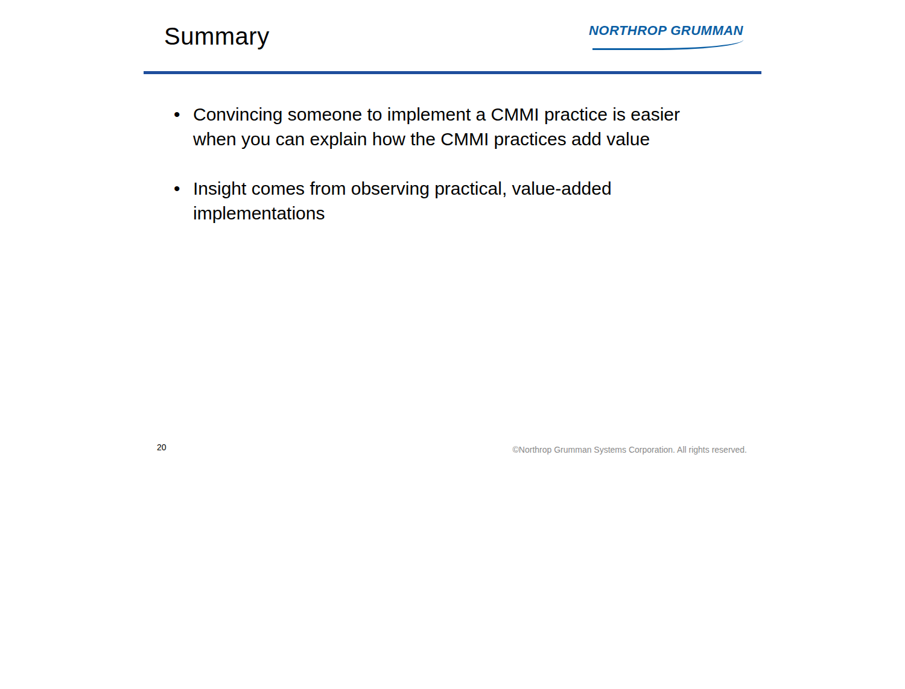Summary
NORTHROP GRUMMAN
Convincing someone to implement a CMMI practice is easier when you can explain how the CMMI practices add value
Insight comes from observing practical, value-added implementations
20
©Northrop Grumman Systems Corporation. All rights reserved.